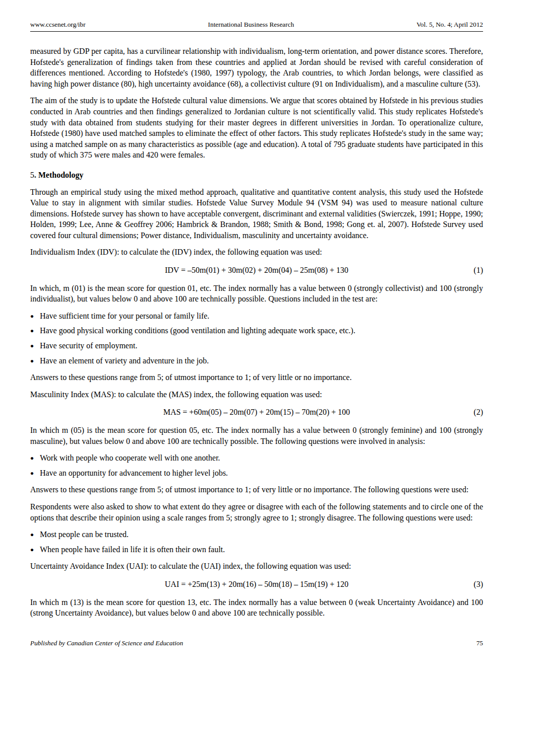www.ccsenet.org/ibr
International Business Research
Vol. 5, No. 4; April 2012
measured by GDP per capita, has a curvilinear relationship with individualism, long-term orientation, and power distance scores. Therefore, Hofstede's generalization of findings taken from these countries and applied at Jordan should be revised with careful consideration of differences mentioned. According to Hofstede's (1980, 1997) typology, the Arab countries, to which Jordan belongs, were classified as having high power distance (80), high uncertainty avoidance (68), a collectivist culture (91 on Individualism), and a masculine culture (53).
The aim of the study is to update the Hofstede cultural value dimensions. We argue that scores obtained by Hofstede in his previous studies conducted in Arab countries and then findings generalized to Jordanian culture is not scientifically valid. This study replicates Hofstede's study with data obtained from students studying for their master degrees in different universities in Jordan. To operationalize culture, Hofstede (1980) have used matched samples to eliminate the effect of other factors. This study replicates Hofstede's study in the same way; using a matched sample on as many characteristics as possible (age and education). A total of 795 graduate students have participated in this study of which 375 were males and 420 were females.
5. Methodology
Through an empirical study using the mixed method approach, qualitative and quantitative content analysis, this study used the Hofstede Value to stay in alignment with similar studies. Hofstede Value Survey Module 94 (VSM 94) was used to measure national culture dimensions. Hofstede survey has shown to have acceptable convergent, discriminant and external validities (Swierczek, 1991; Hoppe, 1990; Holden, 1999; Lee, Anne & Geoffrey 2006; Hambrick & Brandon, 1988; Smith & Bond, 1998; Gong et. al, 2007). Hofstede Survey used covered four cultural dimensions; Power distance, Individualism, masculinity and uncertainty avoidance.
Individualism Index (IDV): to calculate the (IDV) index, the following equation was used:
IDV = –50m(01) + 30m(02) + 20m(04) – 25m(08) + 130 (1)
In which, m (01) is the mean score for question 01, etc. The index normally has a value between 0 (strongly collectivist) and 100 (strongly individualist), but values below 0 and above 100 are technically possible. Questions included in the test are:
Have sufficient time for your personal or family life.
Have good physical working conditions (good ventilation and lighting adequate work space, etc.).
Have security of employment.
Have an element of variety and adventure in the job.
Answers to these questions range from 5; of utmost importance to 1; of very little or no importance.
Masculinity Index (MAS): to calculate the (MAS) index, the following equation was used:
MAS = +60m(05) – 20m(07) + 20m(15) – 70m(20) + 100 (2)
In which m (05) is the mean score for question 05, etc. The index normally has a value between 0 (strongly feminine) and 100 (strongly masculine), but values below 0 and above 100 are technically possible. The following questions were involved in analysis:
Work with people who cooperate well with one another.
Have an opportunity for advancement to higher level jobs.
Answers to these questions range from 5; of utmost importance to 1; of very little or no importance. The following questions were used:
Respondents were also asked to show to what extent do they agree or disagree with each of the following statements and to circle one of the options that describe their opinion using a scale ranges from 5; strongly agree to 1; strongly disagree. The following questions were used:
Most people can be trusted.
When people have failed in life it is often their own fault.
Uncertainty Avoidance Index (UAI): to calculate the (UAI) index, the following equation was used:
UAI = +25m(13) + 20m(16) – 50m(18) – 15m(19) + 120 (3)
In which m (13) is the mean score for question 13, etc. The index normally has a value between 0 (weak Uncertainty Avoidance) and 100 (strong Uncertainty Avoidance), but values below 0 and above 100 are technically possible.
Published by Canadian Center of Science and Education
75